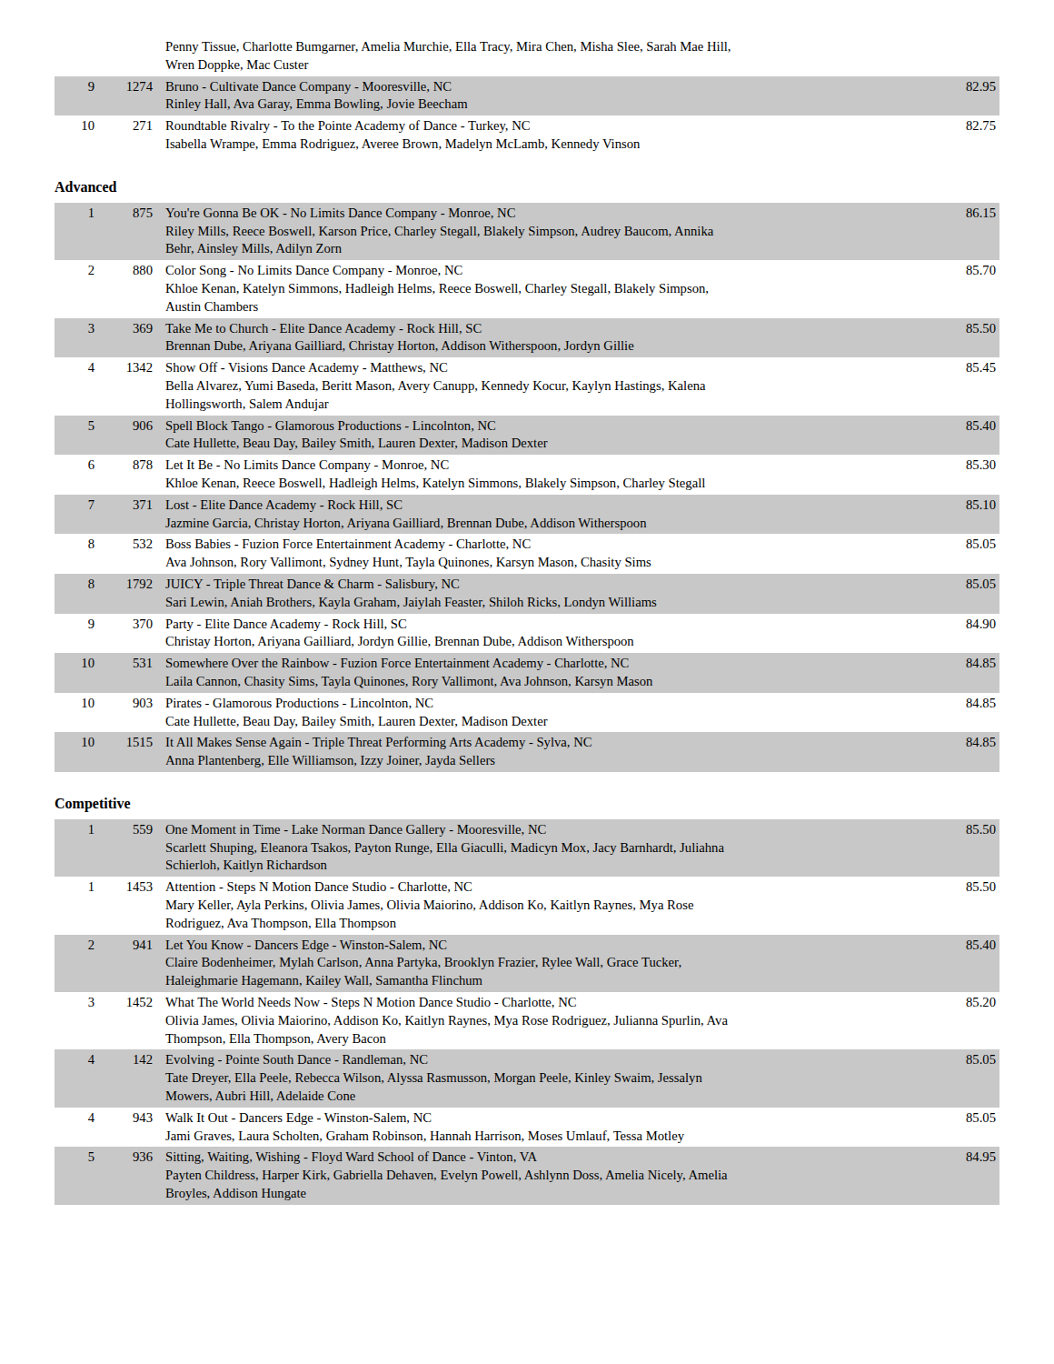| | | Penny Tissue, Charlotte Bumgarner, Amelia Murchie, Ella Tracy, Mira Chen, Misha Slee, Sarah Mae Hill, Wren Doppke, Mac Custer | |
| 9 | 1274 | Bruno - Cultivate Dance Company - Mooresville, NC Rinley Hall, Ava Garay, Emma Bowling, Jovie Beecham | 82.95 |
| 10 | 271 | Roundtable Rivalry - To the Pointe Academy of Dance - Turkey, NC Isabella Wrampe, Emma Rodriguez, Averee Brown, Madelyn McLamb, Kennedy Vinson | 82.75 |
Advanced
| 1 | 875 | You're Gonna Be OK - No Limits Dance Company - Monroe, NC Riley Mills, Reece Boswell, Karson Price, Charley Stegall, Blakely Simpson, Audrey Baucom, Annika Behr, Ainsley Mills, Adilyn Zorn | 86.15 |
| 2 | 880 | Color Song - No Limits Dance Company - Monroe, NC Khloe Kenan, Katelyn Simmons, Hadleigh Helms, Reece Boswell, Charley Stegall, Blakely Simpson, Austin Chambers | 85.70 |
| 3 | 369 | Take Me to Church - Elite Dance Academy - Rock Hill, SC Brennan Dube, Ariyana Gailliard, Christay Horton, Addison Witherspoon, Jordyn Gillie | 85.50 |
| 4 | 1342 | Show Off - Visions Dance Academy - Matthews, NC Bella Alvarez, Yumi Baseda, Beritt Mason, Avery Canupp, Kennedy Kocur, Kaylyn Hastings, Kalena Hollingsworth, Salem Andujar | 85.45 |
| 5 | 906 | Spell Block Tango - Glamorous Productions - Lincolnton, NC Cate Hullette, Beau Day, Bailey Smith, Lauren Dexter, Madison Dexter | 85.40 |
| 6 | 878 | Let It Be - No Limits Dance Company - Monroe, NC Khloe Kenan, Reece Boswell, Hadleigh Helms, Katelyn Simmons, Blakely Simpson, Charley Stegall | 85.30 |
| 7 | 371 | Lost - Elite Dance Academy - Rock Hill, SC Jazmine Garcia, Christay Horton, Ariyana Gailliard, Brennan Dube, Addison Witherspoon | 85.10 |
| 8 | 532 | Boss Babies - Fuzion Force Entertainment Academy - Charlotte, NC Ava Johnson, Rory Vallimont, Sydney Hunt, Tayla Quinones, Karsyn Mason, Chasity Sims | 85.05 |
| 8 | 1792 | JUICY - Triple Threat Dance & Charm - Salisbury, NC Sari Lewin, Aniah Brothers, Kayla Graham, Jaiylah Feaster, Shiloh Ricks, Londyn Williams | 85.05 |
| 9 | 370 | Party - Elite Dance Academy - Rock Hill, SC Christay Horton, Ariyana Gailliard, Jordyn Gillie, Brennan Dube, Addison Witherspoon | 84.90 |
| 10 | 531 | Somewhere Over the Rainbow - Fuzion Force Entertainment Academy - Charlotte, NC Laila Cannon, Chasity Sims, Tayla Quinones, Rory Vallimont, Ava Johnson, Karsyn Mason | 84.85 |
| 10 | 903 | Pirates - Glamorous Productions - Lincolnton, NC Cate Hullette, Beau Day, Bailey Smith, Lauren Dexter, Madison Dexter | 84.85 |
| 10 | 1515 | It All Makes Sense Again - Triple Threat Performing Arts Academy - Sylva, NC Anna Plantenberg, Elle Williamson, Izzy Joiner, Jayda Sellers | 84.85 |
Competitive
| 1 | 559 | One Moment in Time - Lake Norman Dance Gallery - Mooresville, NC Scarlett Shuping, Eleanora Tsakos, Payton Runge, Ella Giaculli, Madicyn Mox, Jacy Barnhardt, Juliahna Schierloh, Kaitlyn Richardson | 85.50 |
| 1 | 1453 | Attention - Steps N Motion Dance Studio - Charlotte, NC Mary Keller, Ayla Perkins, Olivia James, Olivia Maiorino, Addison Ko, Kaitlyn Raynes, Mya Rose Rodriguez, Ava Thompson, Ella Thompson | 85.50 |
| 2 | 941 | Let You Know - Dancers Edge - Winston-Salem, NC Claire Bodenheimer, Mylah Carlson, Anna Partyka, Brooklyn Frazier, Rylee Wall, Grace Tucker, Haleighmarie Hagemann, Kailey Wall, Samantha Flinchum | 85.40 |
| 3 | 1452 | What The World Needs Now - Steps N Motion Dance Studio - Charlotte, NC Olivia James, Olivia Maiorino, Addison Ko, Kaitlyn Raynes, Mya Rose Rodriguez, Julianna Spurlin, Ava Thompson, Ella Thompson, Avery Bacon | 85.20 |
| 4 | 142 | Evolving - Pointe South Dance - Randleman, NC Tate Dreyer, Ella Peele, Rebecca Wilson, Alyssa Rasmusson, Morgan Peele, Kinley Swaim, Jessalyn Mowers, Aubri Hill, Adelaide Cone | 85.05 |
| 4 | 943 | Walk It Out - Dancers Edge - Winston-Salem, NC Jami Graves, Laura Scholten, Graham Robinson, Hannah Harrison, Moses Umlauf, Tessa Motley | 85.05 |
| 5 | 936 | Sitting, Waiting, Wishing - Floyd Ward School of Dance - Vinton, VA Payten Childress, Harper Kirk, Gabriella Dehaven, Evelyn Powell, Ashlynn Doss, Amelia Nicely, Amelia Broyles, Addison Hungate | 84.95 |